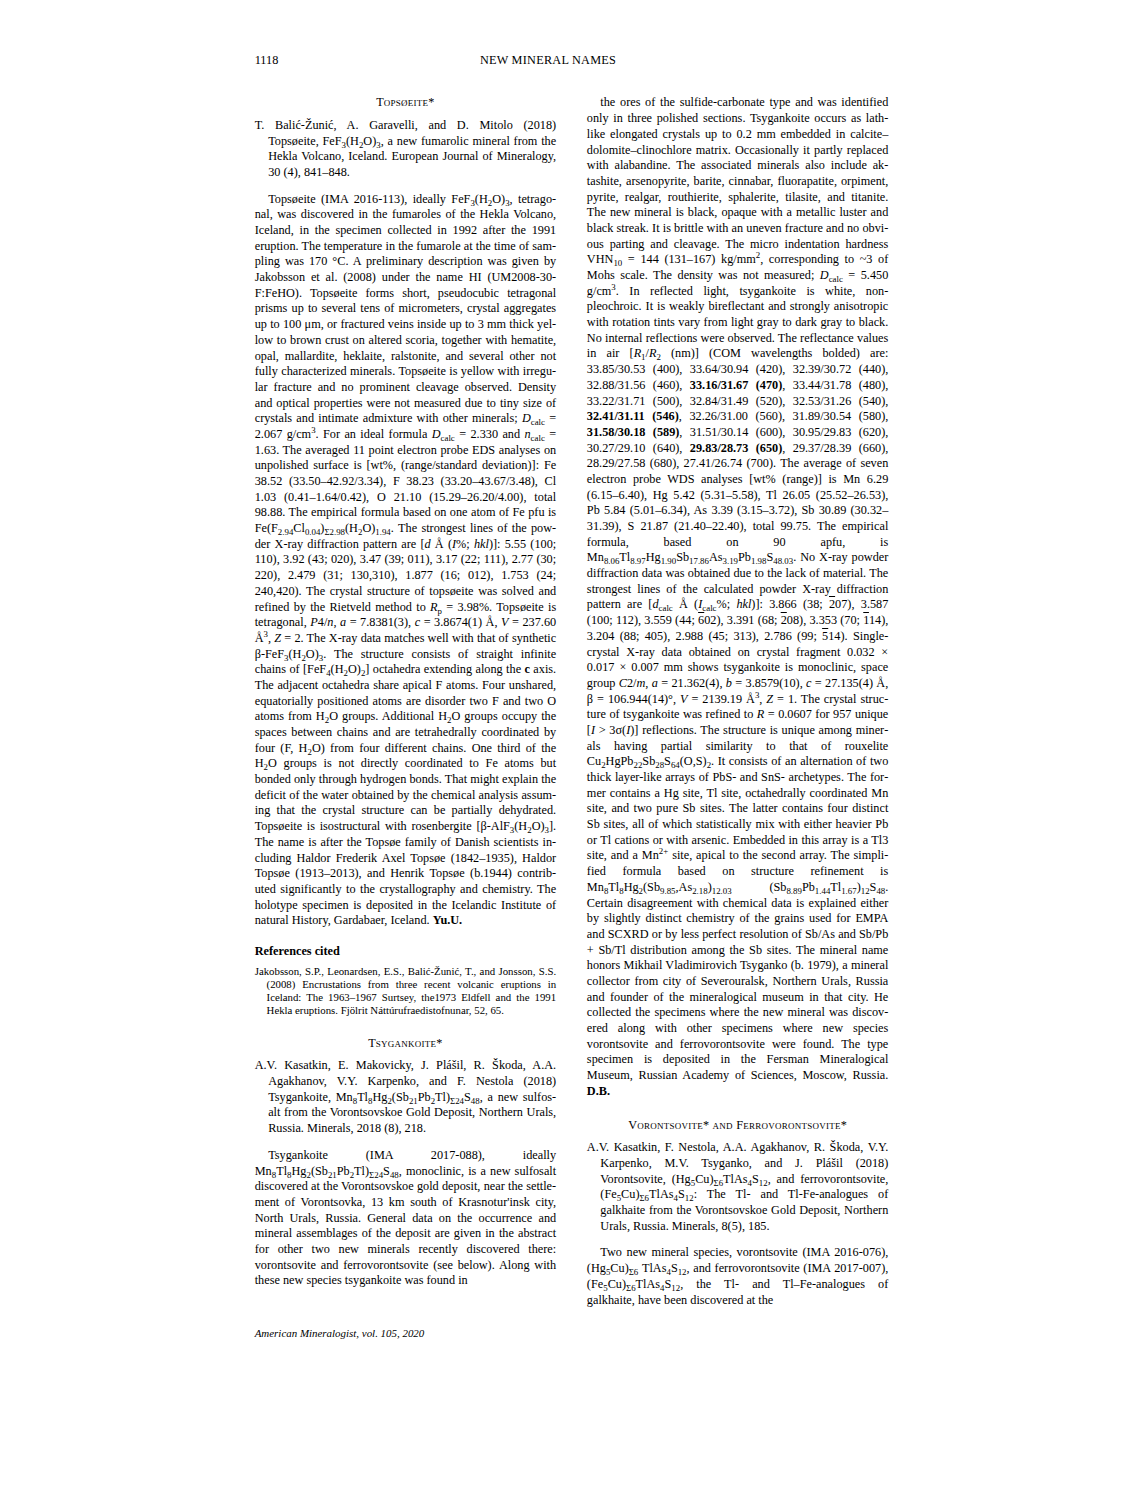1118 NEW MINERAL NAMES
Topsøeite*
T. Balić-Žunić, A. Garavelli, and D. Mitolo (2018) Topsøeite, FeF3(H2O)3, a new fumarolic mineral from the Hekla Volcano, Iceland. European Journal of Mineralogy, 30 (4), 841–848.
Topsøeite (IMA 2016-113), ideally FeF3(H2O)3, tetragonal, was discovered in the fumaroles of the Hekla Volcano, Iceland, in the specimen collected in 1992 after the 1991 eruption. The temperature in the fumarole at the time of sampling was 170 °C. A preliminary description was given by Jakobsson et al. (2008) under the name HI (UM2008-30-F:FeHO). Topsøeite forms short, pseudocubic tetragonal prisms up to several tens of micrometers, crystal aggregates up to 100 μm, or fractured veins inside up to 3 mm thick yellow to brown crust on altered scoria, together with hematite, opal, mallardite, heklaite, ralstonite, and several other not fully characterized minerals. Topsøeite is yellow with irregular fracture and no prominent cleavage observed. Density and optical properties were not measured due to tiny size of crystals and intimate admixture with other minerals; Dcalc = 2.067 g/cm3. For an ideal formula Dcalc = 2.330 and ncalc = 1.63. The averaged 11 point electron probe EDS analyses on unpolished surface is [wt%, (range/standard deviation)]: Fe 38.52 (33.50–42.92/3.34), F 38.23 (33.20–43.67/3.48), Cl 1.03 (0.41–1.64/0.42), O 21.10 (15.29–26.20/4.00), total 98.88. The empirical formula based on one atom of Fe pfu is Fe(F2.94Cl0.04)Σ2.98(H2O)1.94. The strongest lines of the powder X-ray diffraction pattern are [d Å (I%; hkl)]: 5.55 (100; 110), 3.92 (43; 020), 3.47 (39; 011), 3.17 (22; 111), 2.77 (30; 220), 2.479 (31; 130,310), 1.877 (16; 012), 1.753 (24; 240,420). The crystal structure of topsøeite was solved and refined by the Rietveld method to Rp = 3.98%. Topsøeite is tetragonal, P4/n, a = 7.8381(3), c = 3.8674(1) Å, V = 237.60 Å3, Z = 2. The X-ray data matches well with that of synthetic β-FeF3(H2O)3. The structure consists of straight infinite chains of [FeF4(H2O)2] octahedra extending along the c axis. The adjacent octahedra share apical F atoms. Four unshared, equatorially positioned atoms are disorder two F and two O atoms from H2O groups. Additional H2O groups occupy the spaces between chains and are tetrahedrally coordinated by four (F, H2O) from four different chains. One third of the H2O groups is not directly coordinated to Fe atoms but bonded only through hydrogen bonds. That might explain the deficit of the water obtained by the chemical analysis assuming that the crystal structure can be partially dehydrated. Topsøeite is isostructural with rosenbergite [β-AlF3(H2O)3]. The name is after the Topsøe family of Danish scientists including Haldor Frederik Axel Topsøe (1842–1935), Haldor Topsøe (1913–2013), and Henrik Topsøe (b.1944) contributed significantly to the crystallography and chemistry. The holotype specimen is deposited in the Icelandic Institute of natural History, Gardabaer, Iceland. Yu.U.
References cited
Jakobsson, S.P., Leonardsen, E.S., Balić-Žunić, T., and Jonsson, S.S. (2008) Encrustations from three recent volcanic eruptions in Iceland: The 1963–1967 Surtsey, the1973 Eldfell and the 1991 Hekla eruptions. Fjölrit Náttúrufraedistofnunar, 52, 65.
Tsygankoite*
A.V. Kasatkin, E. Makovicky, J. Plášil, R. Škoda, A.A. Agakhanov, V.Y. Karpenko, and F. Nestola (2018) Tsygankoite, Mn8Tl8Hg2(Sb21Pb2Tl)Σ24S48, a new sulfosalt from the Vorontsovskoe Gold Deposit, Northern Urals, Russia. Minerals, 2018 (8), 218.
Tsygankoite (IMA 2017-088), ideally Mn8Tl8Hg2(Sb21Pb2Tl)Σ24S48, monoclinic, is a new sulfosalt discovered at the Vorontsovskoe gold deposit, near the settlement of Vorontsovka, 13 km south of Krasnotur'insk city, North Urals, Russia. General data on the occurrence and mineral assemblages of the deposit are given in the abstract for other two new minerals recently discovered there: vorontsovite and ferrovorontsovite (see below). Along with these new species tsygankoite was found in
the ores of the sulfide-carbonate type and was identified only in three polished sections. Tsygankoite occurs as lath-like elongated crystals up to 0.2 mm embedded in calcite–dolomite–clinochlore matrix. Occasionally it partly replaced with alabandine. The associated minerals also include aktashite, arsenopyrite, barite, cinnabar, fluorapatite, orpiment, pyrite, realgar, routhierite, sphalerite, tilasite, and titanite. The new mineral is black, opaque with a metallic luster and black streak. It is brittle with an uneven fracture and no obvious parting and cleavage. The micro indentation hardness VHN10 = 144 (131–167) kg/mm2, corresponding to ~3 of Mohs scale. The density was not measured; Dcalc = 5.450 g/cm3. In reflected light, tsygankoite is white, non-pleochroic. It is weakly bireflectant and strongly anisotropic with rotation tints vary from light gray to dark gray to black. No internal reflections were observed. The reflectance values in air [R1/R2 (nm)] (COM wavelengths bolded) are: 33.85/30.53 (400), 33.64/30.94 (420), 32.39/30.72 (440), 32.88/31.56 (460), 33.16/31.67 (470), 33.44/31.78 (480), 33.22/31.71 (500), 32.84/31.49 (520), 32.53/31.26 (540), 32.41/31.11 (546), 32.26/31.00 (560), 31.89/30.54 (580), 31.58/30.18 (589), 31.51/30.14 (600), 30.95/29.83 (620), 30.27/29.10 (640), 29.83/28.73 (650), 29.37/28.39 (660), 28.29/27.58 (680), 27.41/26.74 (700). The average of seven electron probe WDS analyses [wt% (range)] is Mn 6.29 (6.15–6.40), Hg 5.42 (5.31–5.58), Tl 26.05 (25.52–26.53), Pb 5.84 (5.01–6.34), As 3.39 (3.15–3.72), Sb 30.89 (30.32–31.39), S 21.87 (21.40–22.40), total 99.75. The empirical formula, based on 90 apfu, is Mn8.06Tl8.97Hg1.90Sb17.86As3.19Pb1.98S48.03. No X-ray powder diffraction data was obtained due to the lack of material. The strongest lines of the calculated powder X-ray diffraction pattern are [dcalc Å (Icalc%; hkl)]: 3.866 (38; 207), 3.587 (100; 112), 3.559 (44; 602), 3.391 (68; 208), 3.353 (70; 114), 3.204 (88; 405), 2.988 (45; 313), 2.786 (99; 514). Single-crystal X-ray data obtained on crystal fragment 0.032 × 0.017 × 0.007 mm shows tsygankoite is monoclinic, space group C2/m, a = 21.362(4), b = 3.8579(10), c = 27.135(4) Å, β = 106.944(14)°, V = 2139.19 Å3, Z = 1. The crystal structure of tsygankoite was refined to R = 0.0607 for 957 unique [I > 3σ(I)] reflections. The structure is unique among minerals having partial similarity to that of rouxelite Cu2HgPb22Sb28S64(O,S)2. It consists of an alternation of two thick layer-like arrays of PbS- and SnS- archetypes. The former contains a Hg site, Tl site, octahedrally coordinated Mn site, and two pure Sb sites. The latter contains four distinct Sb sites, all of which statistically mix with either heavier Pb or Tl cations or with arsenic. Embedded in this array is a Tl3 site, and a Mn2+ site, apical to the second array. The simplified formula based on structure refinement is Mn8Tl8Hg2(Sb9.85,As2.18)12.03 (Sb8.89Pb1.44Tl1.67)12S48. Certain disagreement with chemical data is explained either by slightly distinct chemistry of the grains used for EMPA and SCXRD or by less perfect resolution of Sb/As and Sb/Pb + Sb/Tl distribution among the Sb sites. The mineral name honors Mikhail Vladimirovich Tsyganko (b. 1979), a mineral collector from city of Severouralsk, Northern Urals, Russia and founder of the mineralogical museum in that city. He collected the specimens where the new mineral was discovered along with other specimens where new species vorontsovite and ferrovorontsovite were found. The type specimen is deposited in the Fersman Mineralogical Museum, Russian Academy of Sciences, Moscow, Russia. D.B.
Vorontsovite* and Ferrovorontsovite*
A.V. Kasatkin, F. Nestola, A.A. Agakhanov, R. Škoda, V.Y. Karpenko, M.V. Tsyganko, and J. Plášil (2018) Vorontsovite, (Hg5Cu)Σ6TlAs4S12, and ferrovorontsovite, (Fe5Cu)Σ6TlAs4S12: The Tl- and Tl-Fe-analogues of galkhaite from the Vorontsovskoe Gold Deposit, Northern Urals, Russia. Minerals, 8(5), 185.
Two new mineral species, vorontsovite (IMA 2016-076), (Hg5Cu)Σ6 TlAs4S12, and ferrovorontsovite (IMA 2017-007), (Fe5Cu)Σ6TlAs4S12, the Tl- and Tl–Fe-analogues of galkhaite, have been discovered at the
American Mineralogist, vol. 105, 2020